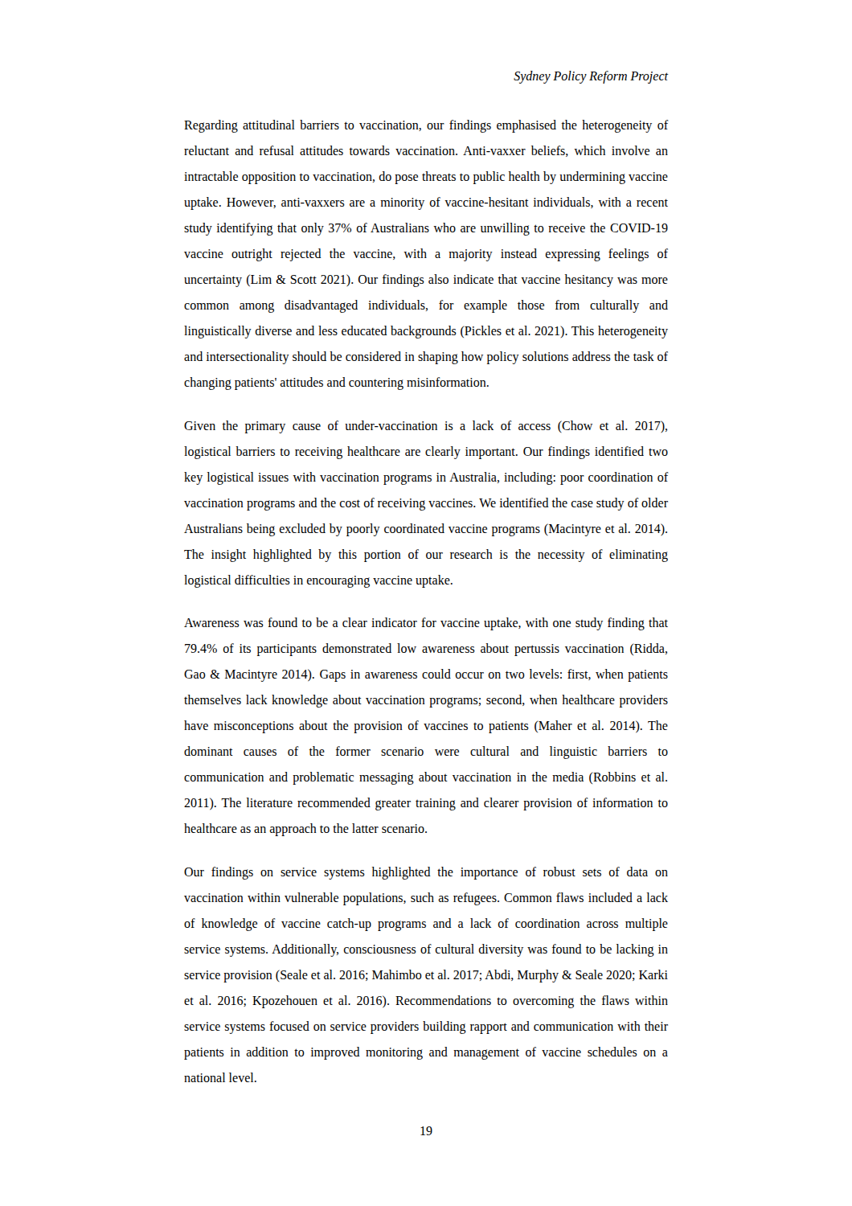Sydney Policy Reform Project
Regarding attitudinal barriers to vaccination, our findings emphasised the heterogeneity of reluctant and refusal attitudes towards vaccination. Anti-vaxxer beliefs, which involve an intractable opposition to vaccination, do pose threats to public health by undermining vaccine uptake. However, anti-vaxxers are a minority of vaccine-hesitant individuals, with a recent study identifying that only 37% of Australians who are unwilling to receive the COVID-19 vaccine outright rejected the vaccine, with a majority instead expressing feelings of uncertainty (Lim & Scott 2021). Our findings also indicate that vaccine hesitancy was more common among disadvantaged individuals, for example those from culturally and linguistically diverse and less educated backgrounds (Pickles et al. 2021). This heterogeneity and intersectionality should be considered in shaping how policy solutions address the task of changing patients' attitudes and countering misinformation.
Given the primary cause of under-vaccination is a lack of access (Chow et al. 2017), logistical barriers to receiving healthcare are clearly important. Our findings identified two key logistical issues with vaccination programs in Australia, including: poor coordination of vaccination programs and the cost of receiving vaccines. We identified the case study of older Australians being excluded by poorly coordinated vaccine programs (Macintyre et al. 2014). The insight highlighted by this portion of our research is the necessity of eliminating logistical difficulties in encouraging vaccine uptake.
Awareness was found to be a clear indicator for vaccine uptake, with one study finding that 79.4% of its participants demonstrated low awareness about pertussis vaccination (Ridda, Gao & Macintyre 2014). Gaps in awareness could occur on two levels: first, when patients themselves lack knowledge about vaccination programs; second, when healthcare providers have misconceptions about the provision of vaccines to patients (Maher et al. 2014). The dominant causes of the former scenario were cultural and linguistic barriers to communication and problematic messaging about vaccination in the media (Robbins et al. 2011). The literature recommended greater training and clearer provision of information to healthcare as an approach to the latter scenario.
Our findings on service systems highlighted the importance of robust sets of data on vaccination within vulnerable populations, such as refugees. Common flaws included a lack of knowledge of vaccine catch-up programs and a lack of coordination across multiple service systems. Additionally, consciousness of cultural diversity was found to be lacking in service provision (Seale et al. 2016; Mahimbo et al. 2017; Abdi, Murphy & Seale 2020; Karki et al. 2016; Kpozehouen et al. 2016). Recommendations to overcoming the flaws within service systems focused on service providers building rapport and communication with their patients in addition to improved monitoring and management of vaccine schedules on a national level.
19